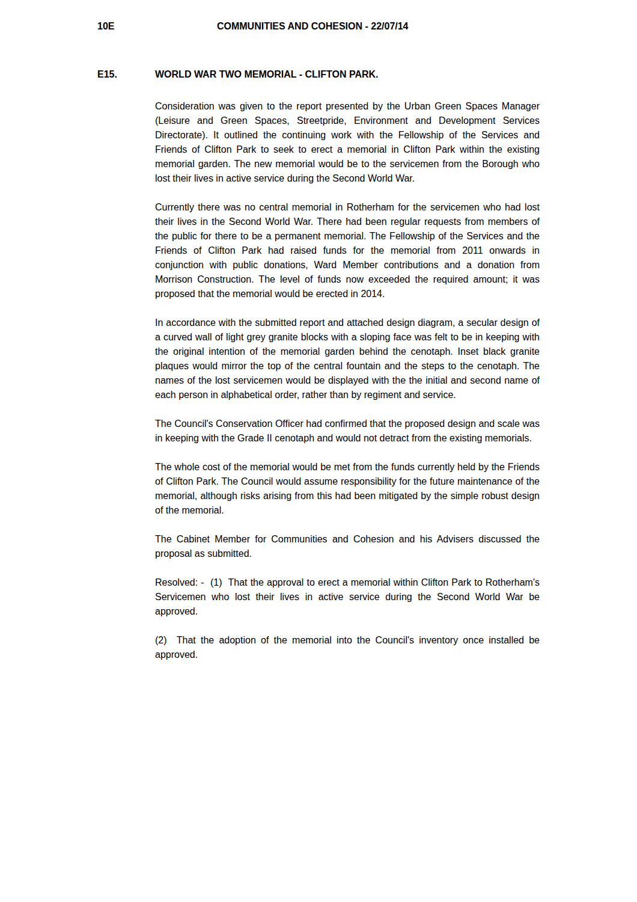10E COMMUNITIES AND COHESION - 22/07/14
E15. World War Two Memorial - Clifton Park.
Consideration was given to the report presented by the Urban Green Spaces Manager (Leisure and Green Spaces, Streetpride, Environment and Development Services Directorate). It outlined the continuing work with the Fellowship of the Services and Friends of Clifton Park to seek to erect a memorial in Clifton Park within the existing memorial garden. The new memorial would be to the servicemen from the Borough who lost their lives in active service during the Second World War.
Currently there was no central memorial in Rotherham for the servicemen who had lost their lives in the Second World War. There had been regular requests from members of the public for there to be a permanent memorial. The Fellowship of the Services and the Friends of Clifton Park had raised funds for the memorial from 2011 onwards in conjunction with public donations, Ward Member contributions and a donation from Morrison Construction. The level of funds now exceeded the required amount; it was proposed that the memorial would be erected in 2014.
In accordance with the submitted report and attached design diagram, a secular design of a curved wall of light grey granite blocks with a sloping face was felt to be in keeping with the original intention of the memorial garden behind the cenotaph. Inset black granite plaques would mirror the top of the central fountain and the steps to the cenotaph. The names of the lost servicemen would be displayed with the the initial and second name of each person in alphabetical order, rather than by regiment and service.
The Council's Conservation Officer had confirmed that the proposed design and scale was in keeping with the Grade II cenotaph and would not detract from the existing memorials.
The whole cost of the memorial would be met from the funds currently held by the Friends of Clifton Park. The Council would assume responsibility for the future maintenance of the memorial, although risks arising from this had been mitigated by the simple robust design of the memorial.
The Cabinet Member for Communities and Cohesion and his Advisers discussed the proposal as submitted.
Resolved: - (1) That the approval to erect a memorial within Clifton Park to Rotherham's Servicemen who lost their lives in active service during the Second World War be approved.
(2) That the adoption of the memorial into the Council's inventory once installed be approved.